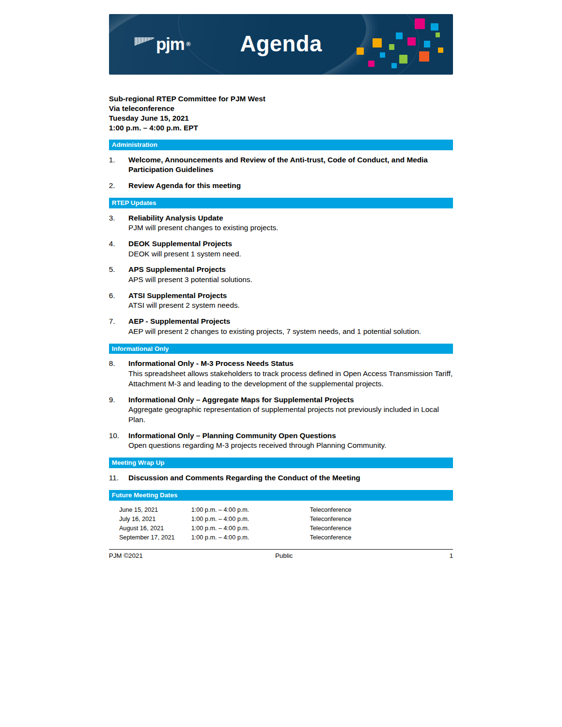pjm®
Agenda
Sub-regional RTEP Committee for PJM West
Via teleconference
Tuesday June 15, 2021
1:00 p.m. – 4:00 p.m. EPT
Administration
1. Welcome, Announcements and Review of the Anti-trust, Code of Conduct, and Media Participation Guidelines
2. Review Agenda for this meeting
RTEP Updates
3. Reliability Analysis Update
PJM will present changes to existing projects.
4. DEOK Supplemental Projects
DEOK will present 1 system need.
5. APS Supplemental Projects
APS will present 3 potential solutions.
6. ATSI Supplemental Projects
ATSI will present 2 system needs.
7. AEP - Supplemental Projects
AEP will present 2 changes to existing projects, 7 system needs, and 1 potential solution.
Informational Only
8. Informational Only - M-3 Process Needs Status
This spreadsheet allows stakeholders to track process defined in Open Access Transmission Tariff, Attachment M-3 and leading to the development of the supplemental projects.
9. Informational Only – Aggregate Maps for Supplemental Projects
Aggregate geographic representation of supplemental projects not previously included in Local Plan.
10. Informational Only – Planning Community Open Questions
Open questions regarding M-3 projects received through Planning Community.
Meeting Wrap Up
11. Discussion and Comments Regarding the Conduct of the Meeting
Future Meeting Dates
| June 15, 2021 | 1:00 p.m. – 4:00 p.m. | Teleconference |
| July 16, 2021 | 1:00 p.m. – 4:00 p.m. | Teleconference |
| August 16, 2021 | 1:00 p.m. – 4:00 p.m. | Teleconference |
| September 17, 2021 | 1:00 p.m. – 4:00 p.m. | Teleconference |
PJM ©2021
Public
1